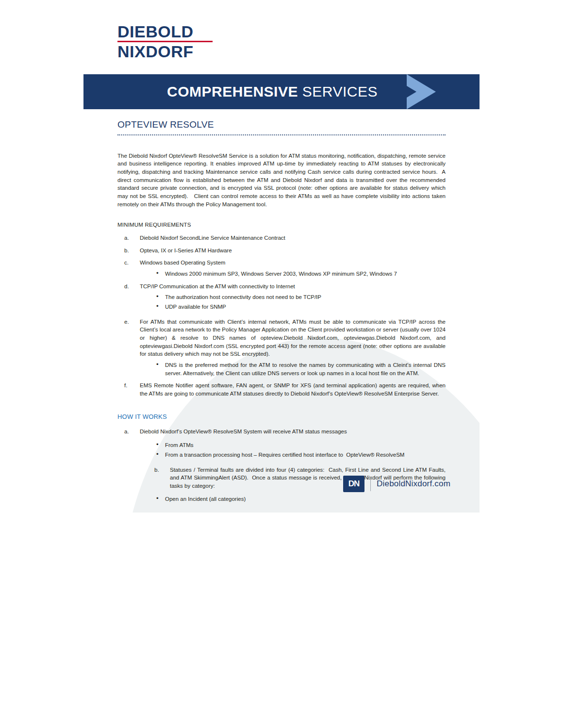DIEBOLD
NIXDORF
COMPREHENSIVE SERVICES
OPTEVIEW RESOLVE
The Diebold Nixdorf OpteView® ResolveSM Service is a solution for ATM status monitoring, notification, dispatching, remote service and business intelligence reporting. It enables improved ATM up-time by immediately reacting to ATM statuses by electronically notifying, dispatching and tracking Maintenance service calls and notifying Cash service calls during contracted service hours. A direct communication flow is established between the ATM and Diebold Nixdorf and data is transmitted over the recommended standard secure private connection, and is encrypted via SSL protocol (note: other options are available for status delivery which may not be SSL encrypted). Client can control remote access to their ATMs as well as have complete visibility into actions taken remotely on their ATMs through the Policy Management tool.
MINIMUM REQUIREMENTS
a. Diebold Nixdorf SecondLine Service Maintenance Contract
b. Opteva, IX or I-Series ATM Hardware
c. Windows based Operating System
Windows 2000 minimum SP3, Windows Server 2003, Windows XP minimum SP2, Windows 7
d. TCP/IP Communication at the ATM with connectivity to Internet
The authorization host connectivity does not need to be TCP/IP
UDP available for SNMP
e. For ATMs that communicate with Client’s internal network, ATMs must be able to communicate via TCP/IP across the Client’s local area network to the Policy Manager Application on the Client provided workstation or server (usually over 1024 or higher) & resolve to DNS names of opteview.Diebold Nixdorf.com, opteviewgas.Diebold Nixdorf.com, and opteviewgasi.Diebold Nixdorf.com (SSL encrypted port 443) for the remote access agent (note: other options are available for status delivery which may not be SSL encrypted).
DNS is the preferred method for the ATM to resolve the names by communicating with a Cleint’s internal DNS server. Alternatively, the Client can utilize DNS servers or look up names in a local host file on the ATM.
f. EMS Remote Notifier agent software, FAN agent, or SNMP for XFS (and terminal application) agents are required, when the ATMs are going to communicate ATM statuses directly to Diebold Nixdorf’s OpteView® ResolveSM Enterprise Server.
HOW IT WORKS
a. Diebold Nixdorf’s OpteView® ResolveSM System will receive ATM status messages
From ATMs
From a transaction processing host – Requires certified host interface to OpteView® ResolveSM
b. Statuses / Terminal faults are divided into four (4) categories: Cash, First Line and Second Line ATM Faults, and ATM SkimmingAlert (ASD). Once a status message is received, Diebold Nixdorf will perform the following tasks by category:
Open an Incident (all categories)
DN
DieboldNixdorf.com